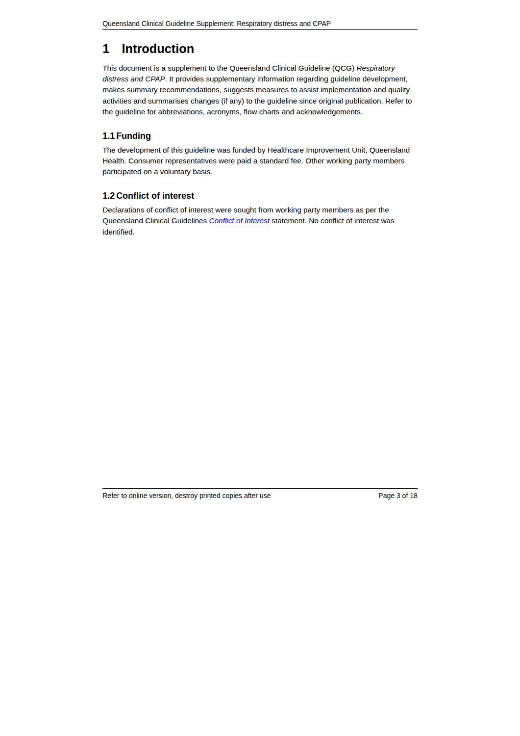Queensland Clinical Guideline Supplement: Respiratory distress and CPAP
1 Introduction
This document is a supplement to the Queensland Clinical Guideline (QCG) Respiratory distress and CPAP. It provides supplementary information regarding guideline development, makes summary recommendations, suggests measures to assist implementation and quality activities and summarises changes (if any) to the guideline since original publication. Refer to the guideline for abbreviations, acronyms, flow charts and acknowledgements.
1.1 Funding
The development of this guideline was funded by Healthcare Improvement Unit, Queensland Health. Consumer representatives were paid a standard fee. Other working party members participated on a voluntary basis.
1.2 Conflict of interest
Declarations of conflict of interest were sought from working party members as per the Queensland Clinical Guidelines Conflict of Interest statement. No conflict of interest was identified.
Refer to online version, destroy printed copies after use Page 3 of 18